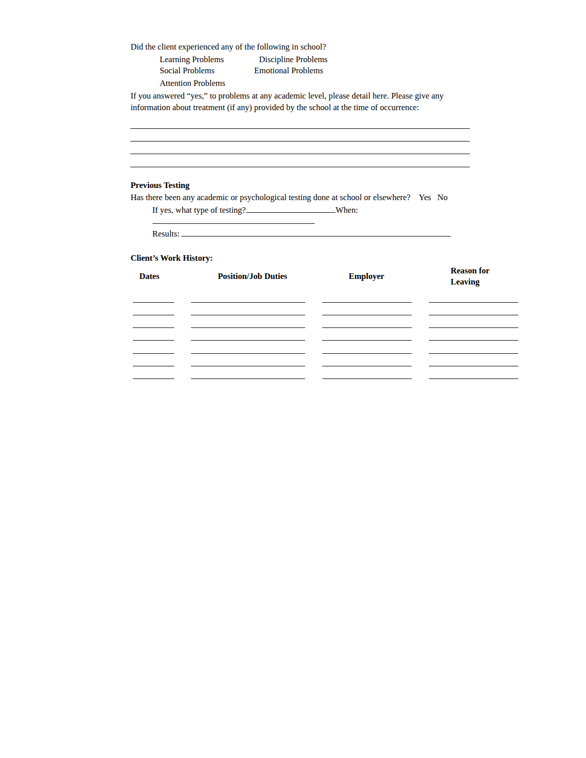Did the client experienced any of the following in school?
Learning Problems Discipline Problems Social Problems Emotional Problems
Attention Problems
If you answered “yes,” to problems at any academic level, please detail here. Please give any information about treatment (if any) provided by the school at the time of occurrence:
Previous Testing
Has there been any academic or psychological testing done at school or elsewhere? Yes No
If yes, what type of testing? When:
Results:
Client’s Work History:
| Dates | Position/Job Duties | Employer | Reason for Leaving |
| --- | --- | --- | --- |